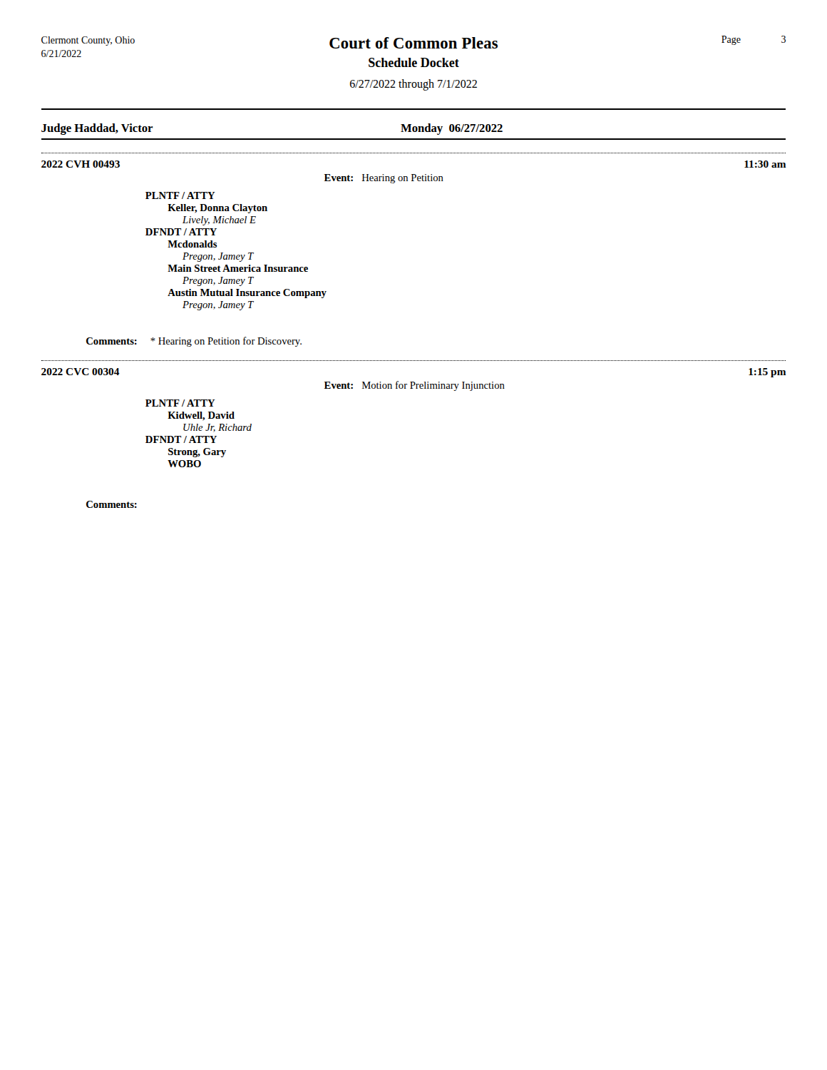Clermont County, Ohio
6/21/2022
Court of Common Pleas
Schedule Docket
6/27/2022 through 7/1/2022
Page 3
Judge Haddad, Victor
Monday 06/27/2022
2022 CVH 00493 11:30 am
Event: Hearing on Petition
PLNTF / ATTY
Keller, Donna Clayton
Lively, Michael E
DFNDT / ATTY
Mcdonalds
Pregon, Jamey T
Main Street America Insurance
Pregon, Jamey T
Austin Mutual Insurance Company
Pregon, Jamey T
Comments:* Hearing on Petition for Discovery.
2022 CVC 00304 1:15 pm
Event: Motion for Preliminary Injunction
PLNTF / ATTY
Kidwell, David
Uhle Jr, Richard
DFNDT / ATTY
Strong, Gary
WOBO
Comments: